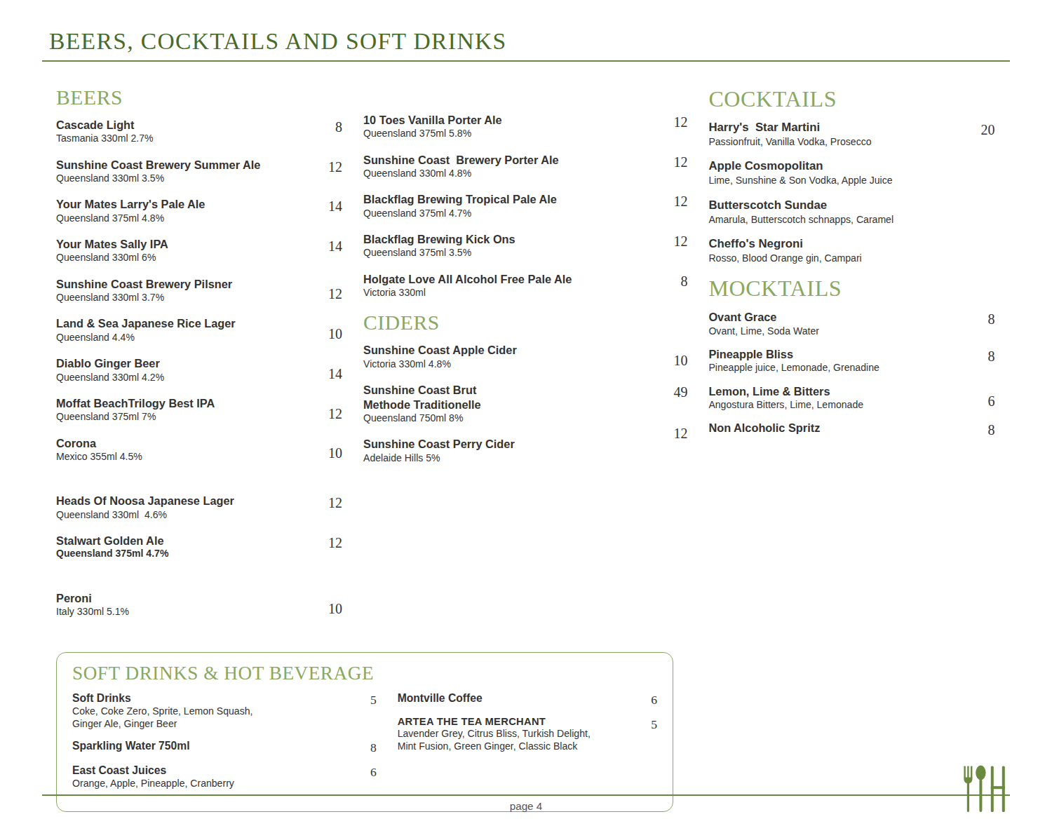Beers, cocktails and soft drinks
Beers
Cascade Light
Tasmania 330ml 2.7%
8
Sunshine Coast Brewery Summer Ale
Queensland 330ml 3.5%
12
Your Mates Larry's Pale Ale
Queensland 375ml 4.8%
14
Your Mates Sally IPA
Queensland 330ml 6%
14
Sunshine Coast Brewery Pilsner
Queensland 330ml 3.7%
12
Land & Sea Japanese Rice Lager
Queensland 4.4%
10
Diablo Ginger Beer
Queensland 330ml 4.2%
14
Moffat BeachTrilogy Best IPA
Queensland 375ml 7%
12
Corona
Mexico 355ml 4.5%
10
Heads Of Noosa Japanese Lager
Queensland 330ml 4.6%
12
Stalwart Golden Ale
Queensland 375ml 4.7%
12
Peroni
Italy 330ml 5.1%
10
10 Toes Vanilla Porter Ale
Queensland 375ml 5.8%
12
Sunshine Coast Brewery Porter Ale
Queensland 330ml 4.8%
12
Blackflag Brewing Tropical Pale Ale
Queensland 375ml 4.7%
12
Blackflag Brewing Kick Ons
Queensland 375ml 3.5%
12
Holgate Love All Alcohol Free Pale Ale
Victoria 330ml
8
Ciders
Sunshine Coast Apple Cider
Victoria 330ml 4.8%
10
Sunshine Coast Brut
Methode Traditionelle
Queensland 750ml 8%
49
Sunshine Coast Perry Cider
Adelaide Hills 5%
12
Cocktails
Harry's Star Martini
Passionfruit, Vanilla Vodka, Prosecco
20
Apple Cosmopolitan
Lime, Sunshine & Son Vodka, Apple Juice
Butterscotch Sundae
Amarula, Butterscotch schnapps, Caramel
Cheffo's Negroni
Rosso, Blood Orange gin, Campari
Mocktails
Ovant Grace
Ovant, Lime, Soda Water
8
Pineapple Bliss
Pineapple juice, Lemonade, Grenadine
8
Lemon, Lime & Bitters
Angostura Bitters, Lime, Lemonade
6
Non Alcoholic Spritz
8
Soft Drinks & hot beverage
Soft Drinks
Coke, Coke Zero, Sprite, Lemon Squash,
Ginger Ale, Ginger Beer
5
Sparkling Water 750ml
8
East Coast Juices
Orange, Apple, Pineapple, Cranberry
6
Montville Coffee
6
ARTEA THE TEA MERCHANT
Lavender Grey, Citrus Bliss, Turkish Delight,
Mint Fusion, Green Ginger, Classic Black
5
page 4